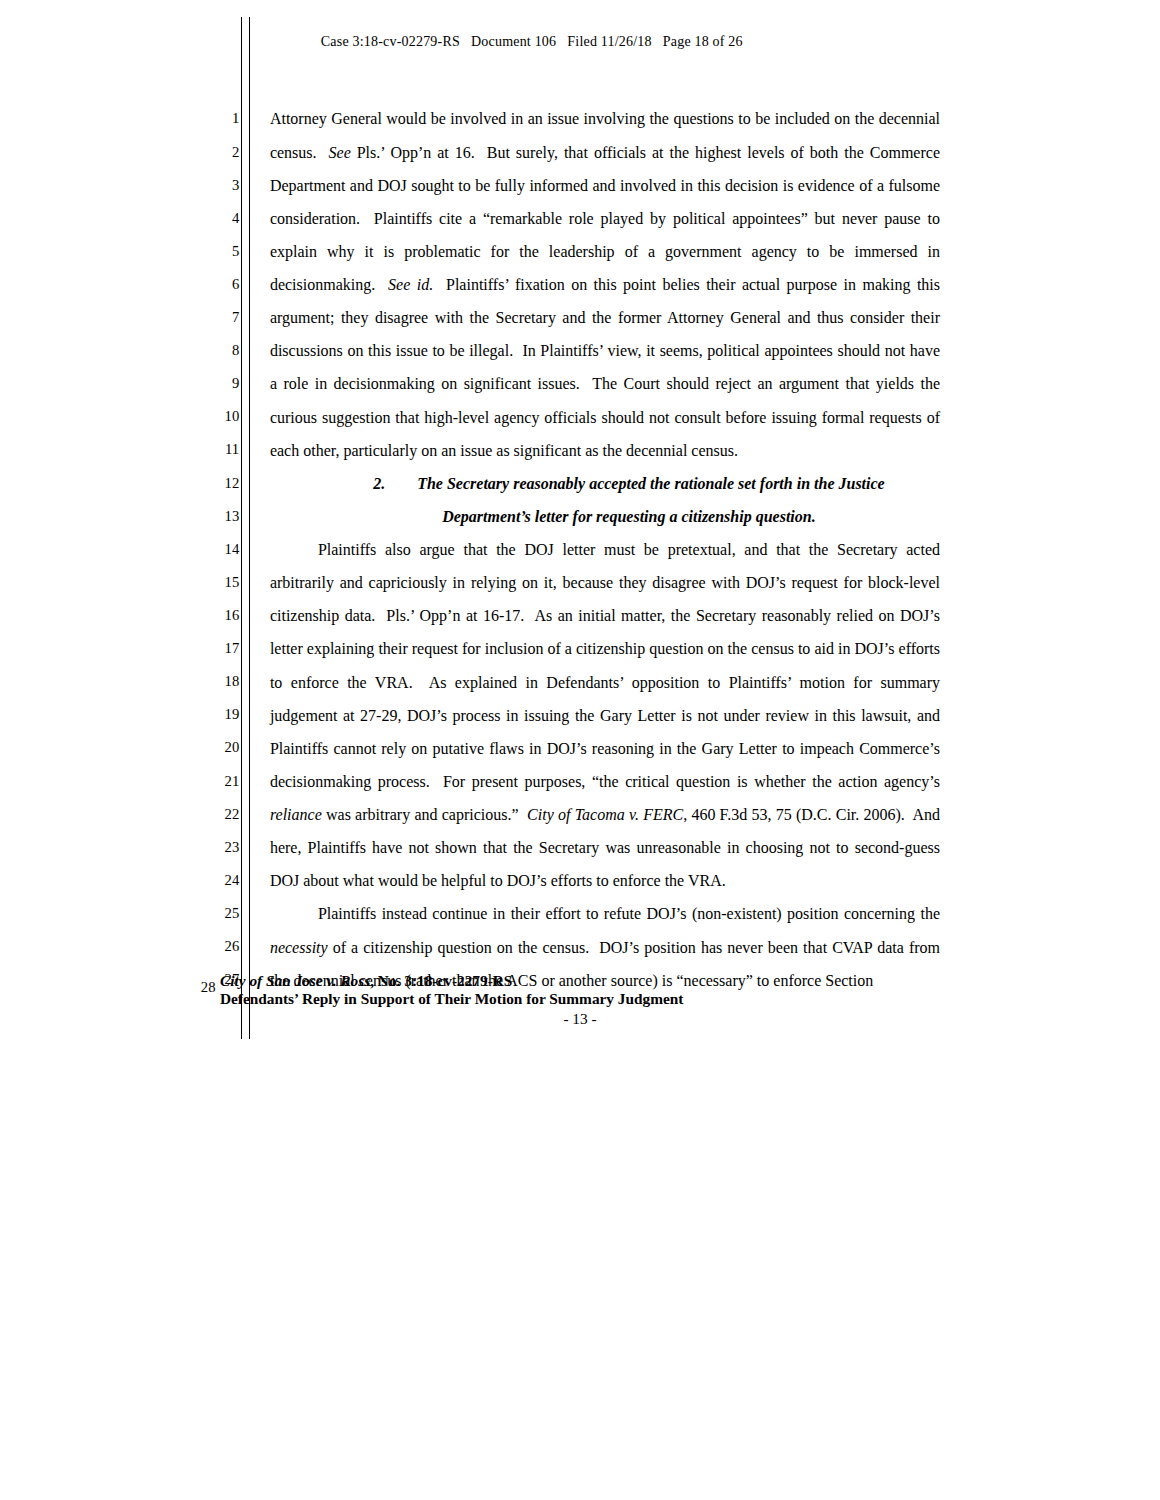Case 3:18-cv-02279-RS Document 106 Filed 11/26/18 Page 18 of 26
1
2
3
4
5
6
7
8
9
10
11
12
13
14
15
16
17
18
19
20
21
22
23
24
25
26
27
Attorney General would be involved in an issue involving the questions to be included on the decennial census. See Pls.’ Opp’n at 16. But surely, that officials at the highest levels of both the Commerce Department and DOJ sought to be fully informed and involved in this decision is evidence of a fulsome consideration. Plaintiffs cite a “remarkable role played by political appointees” but never pause to explain why it is problematic for the leadership of a government agency to be immersed in decisionmaking. See id. Plaintiffs’ fixation on this point belies their actual purpose in making this argument; they disagree with the Secretary and the former Attorney General and thus consider their discussions on this issue to be illegal. In Plaintiffs’ view, it seems, political appointees should not have a role in decisionmaking on significant issues. The Court should reject an argument that yields the curious suggestion that high-level agency officials should not consult before issuing formal requests of each other, particularly on an issue as significant as the decennial census.
2.  The Secretary reasonably accepted the rationale set forth in the Justice
Department’s letter for requesting a citizenship question.
Plaintiffs also argue that the DOJ letter must be pretextual, and that the Secretary acted arbitrarily and capriciously in relying on it, because they disagree with DOJ’s request for block-level citizenship data. Pls.’ Opp’n at 16-17. As an initial matter, the Secretary reasonably relied on DOJ’s letter explaining their request for inclusion of a citizenship question on the census to aid in DOJ’s efforts to enforce the VRA. As explained in Defendants’ opposition to Plaintiffs’ motion for summary judgement at 27-29, DOJ’s process in issuing the Gary Letter is not under review in this lawsuit, and Plaintiffs cannot rely on putative flaws in DOJ’s reasoning in the Gary Letter to impeach Commerce’s decisionmaking process. For present purposes, “the critical question is whether the action agency’s reliance was arbitrary and capricious.” City of Tacoma v. FERC, 460 F.3d 53, 75 (D.C. Cir. 2006). And here, Plaintiffs have not shown that the Secretary was unreasonable in choosing not to second-guess DOJ about what would be helpful to DOJ’s efforts to enforce the VRA.
Plaintiffs instead continue in their effort to refute DOJ’s (non-existent) position concerning the necessity of a citizenship question on the census. DOJ’s position has never been that CVAP data from the decennial census (rather than the ACS or another source) is “necessary” to enforce Section
28
City of San Jose v. Ross, No. 3:18-cv-2279-RS
Defendants’ Reply in Support of Their Motion for Summary Judgment
- 13 -